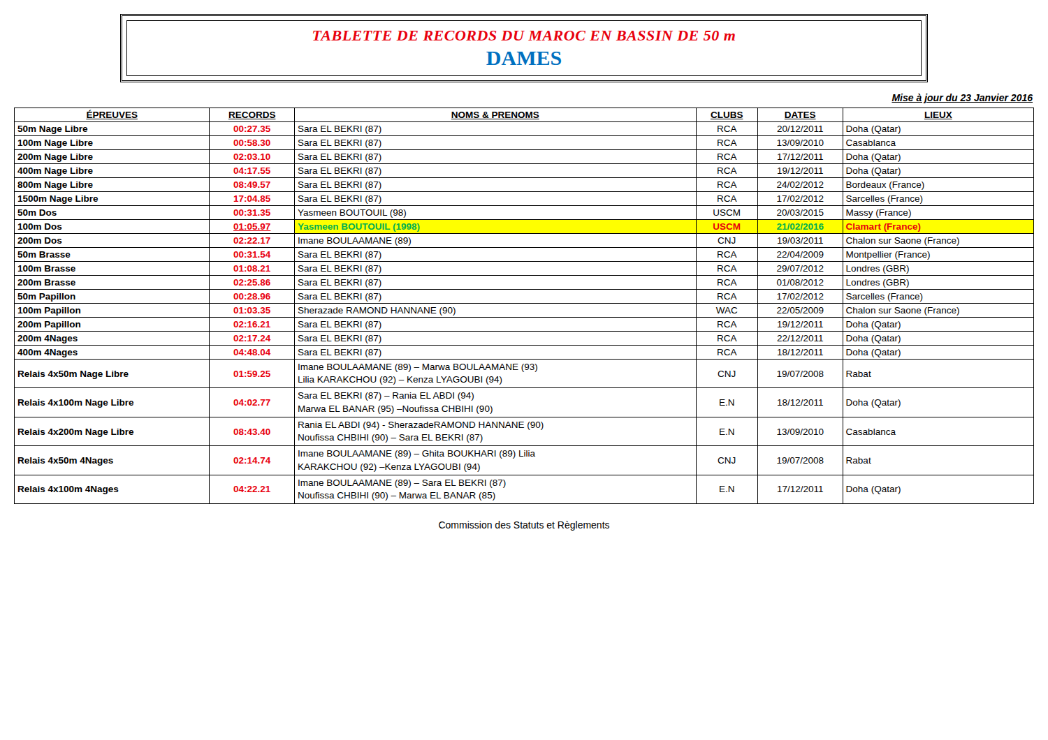TABLETTE DE RECORDS DU MAROC EN BASSIN DE 50 m
DAMES
Mise à jour du 23 Janvier 2016
| ÉPREUVES | RECORDS | NOMS & PRENOMS | CLUBS | DATES | LIEUX |
| --- | --- | --- | --- | --- | --- |
| 50m Nage Libre | 00:27.35 | Sara EL BEKRI (87) | RCA | 20/12/2011 | Doha (Qatar) |
| 100m Nage Libre | 00:58.30 | Sara EL BEKRI (87) | RCA | 13/09/2010 | Casablanca |
| 200m Nage Libre | 02:03.10 | Sara EL BEKRI (87) | RCA | 17/12/2011 | Doha (Qatar) |
| 400m Nage Libre | 04:17.55 | Sara EL BEKRI (87) | RCA | 19/12/2011 | Doha (Qatar) |
| 800m Nage Libre | 08:49.57 | Sara EL BEKRI (87) | RCA | 24/02/2012 | Bordeaux (France) |
| 1500m Nage Libre | 17:04.85 | Sara EL BEKRI (87) | RCA | 17/02/2012 | Sarcelles (France) |
| 50m Dos | 00:31.35 | Yasmeen BOUTOUIL (98) | USCM | 20/03/2015 | Massy (France) |
| 100m Dos | 01:05.97 | Yasmeen BOUTOUIL (1998) | USCM | 21/02/2016 | Clamart (France) |
| 200m Dos | 02:22.17 | Imane BOULAAMANE (89) | CNJ | 19/03/2011 | Chalon sur Saone (France) |
| 50m Brasse | 00:31.54 | Sara EL BEKRI (87) | RCA | 22/04/2009 | Montpellier (France) |
| 100m Brasse | 01:08.21 | Sara EL BEKRI (87) | RCA | 29/07/2012 | Londres (GBR) |
| 200m Brasse | 02:25.86 | Sara EL BEKRI (87) | RCA | 01/08/2012 | Londres (GBR) |
| 50m Papillon | 00:28.96 | Sara EL BEKRI (87) | RCA | 17/02/2012 | Sarcelles (France) |
| 100m Papillon | 01:03.35 | Sherazade RAMOND HANNANE (90) | WAC | 22/05/2009 | Chalon sur Saone (France) |
| 200m Papillon | 02:16.21 | Sara EL BEKRI (87) | RCA | 19/12/2011 | Doha (Qatar) |
| 200m 4Nages | 02:17.24 | Sara EL BEKRI (87) | RCA | 22/12/2011 | Doha (Qatar) |
| 400m 4Nages | 04:48.04 | Sara EL BEKRI (87) | RCA | 18/12/2011 | Doha (Qatar) |
| Relais 4x50m Nage Libre | 01:59.25 | Imane BOULAAMANE (89) – Marwa BOULAAMANE (93) Lilia KARAKCHOU (92) – Kenza LYAGOUBI (94) | CNJ | 19/07/2008 | Rabat |
| Relais 4x100m Nage Libre | 04:02.77 | Sara EL BEKRI (87) – Rania EL ABDI (94) Marwa EL BANAR (95) –Noufissa CHBIHI (90) | E.N | 18/12/2011 | Doha (Qatar) |
| Relais 4x200m Nage Libre | 08:43.40 | Rania EL ABDI (94) - SherazadeRAMOND HANNANE (90) Noufissa CHBIHI (90) – Sara EL BEKRI (87) | E.N | 13/09/2010 | Casablanca |
| Relais 4x50m 4Nages | 02:14.74 | Imane BOULAAMANE (89) – Ghita BOUKHARI (89) Lilia KARAKCHOU (92) –Kenza LYAGOUBI (94) | CNJ | 19/07/2008 | Rabat |
| Relais 4x100m 4Nages | 04:22.21 | Imane BOULAAMANE (89) – Sara EL BEKRI (87) Noufissa CHBIHI (90) – Marwa EL BANAR (85) | E.N | 17/12/2011 | Doha (Qatar) |
Commission des Statuts et Règlements